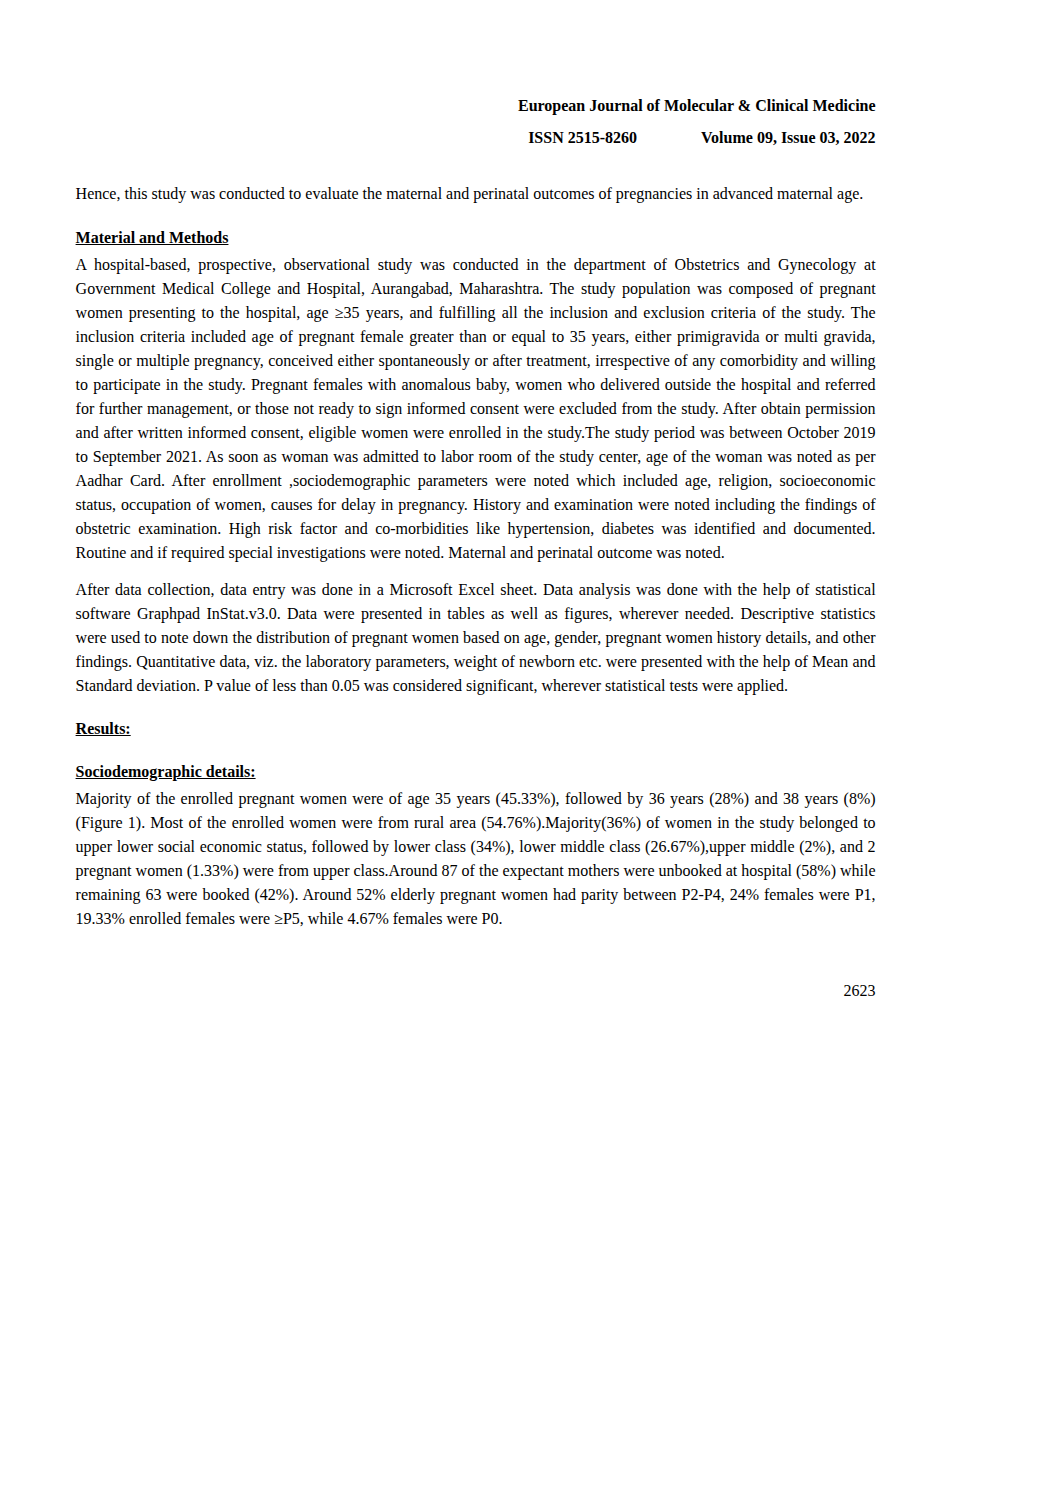European Journal of Molecular & Clinical Medicine
ISSN 2515-8260Volume 09, Issue 03, 2022
Hence, this study was conducted to evaluate the maternal and perinatal outcomes of pregnancies in advanced maternal age.
Material and Methods
A hospital-based, prospective, observational study was conducted in the department of Obstetrics and Gynecology at Government Medical College and Hospital, Aurangabad, Maharashtra. The study population was composed of pregnant women presenting to the hospital, age ≥35 years, and fulfilling all the inclusion and exclusion criteria of the study. The inclusion criteria included age of pregnant female greater than or equal to 35 years, either primigravida or multi gravida, single or multiple pregnancy, conceived either spontaneously or after treatment, irrespective of any comorbidity and willing to participate in the study. Pregnant females with anomalous baby, women who delivered outside the hospital and referred for further management, or those not ready to sign informed consent were excluded from the study. After obtain permission and after written informed consent, eligible women were enrolled in the study.The study period was between October 2019 to September 2021. As soon as woman was admitted to labor room of the study center, age of the woman was noted as per Aadhar Card. After enrollment ,sociodemographic parameters were noted which included age, religion, socioeconomic status, occupation of women, causes for delay in pregnancy. History and examination were noted including the findings of obstetric examination. High risk factor and co-morbidities like hypertension, diabetes was identified and documented. Routine and if required special investigations were noted. Maternal and perinatal outcome was noted.
After data collection, data entry was done in a Microsoft Excel sheet. Data analysis was done with the help of statistical software Graphpad InStat.v3.0. Data were presented in tables as well as figures, wherever needed. Descriptive statistics were used to note down the distribution of pregnant women based on age, gender, pregnant women history details, and other findings. Quantitative data, viz. the laboratory parameters, weight of newborn etc. were presented with the help of Mean and Standard deviation. P value of less than 0.05 was considered significant, wherever statistical tests were applied.
Results:
Sociodemographic details:
Majority of the enrolled pregnant women were of age 35 years (45.33%), followed by 36 years (28%) and 38 years (8%) (Figure 1). Most of the enrolled women were from rural area (54.76%).Majority(36%) of women in the study belonged to upper lower social economic status, followed by lower class (34%), lower middle class (26.67%),upper middle (2%), and 2 pregnant women (1.33%) were from upper class.Around 87 of the expectant mothers were unbooked at hospital (58%) while remaining 63 were booked (42%). Around 52% elderly pregnant women had parity between P2-P4, 24% females were P1, 19.33% enrolled females were ≥P5, while 4.67% females were P0.
2623